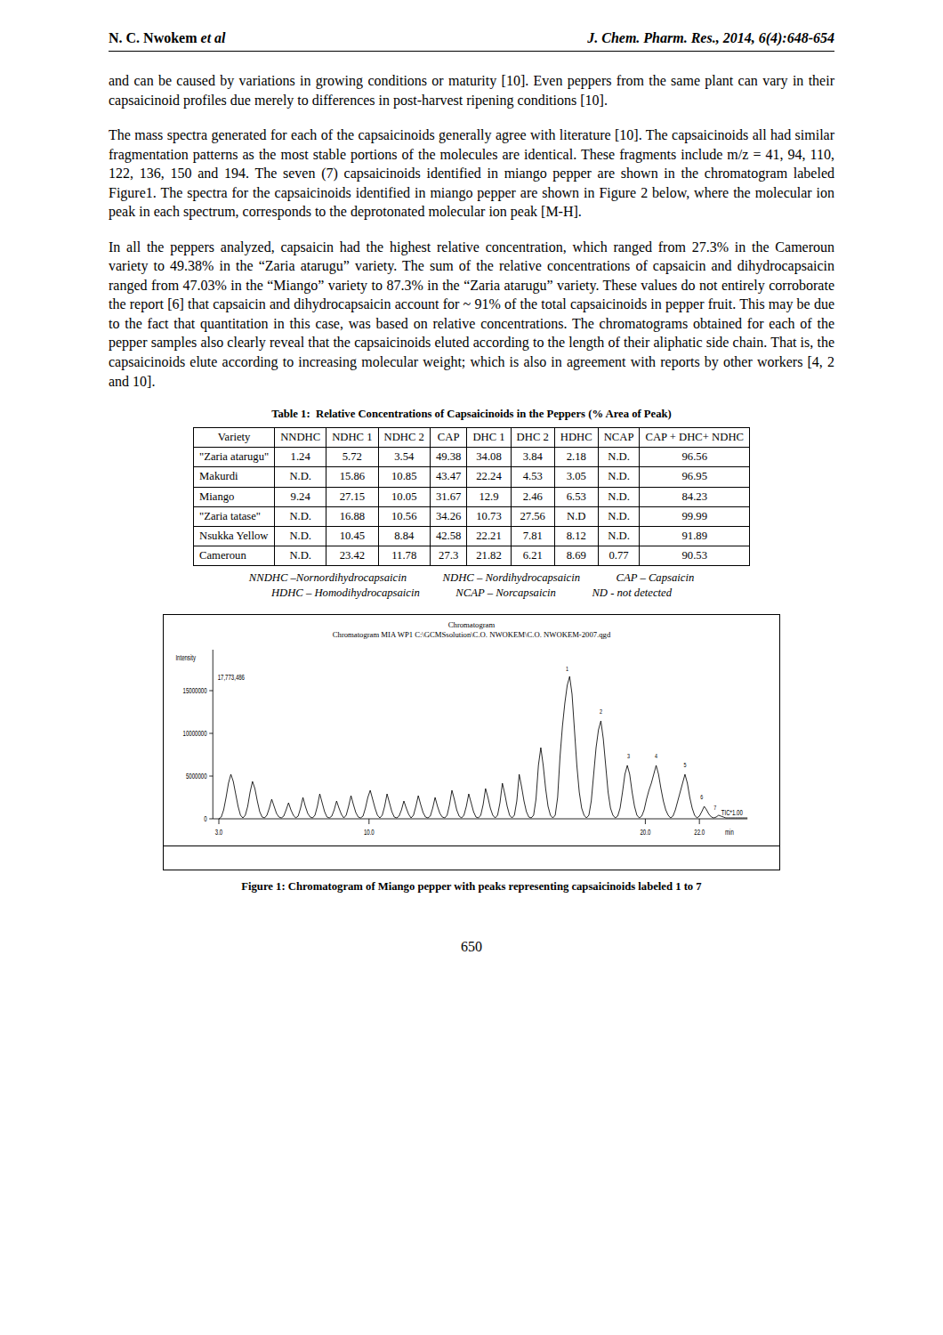N. C. Nwokem et al J. Chem. Pharm. Res., 2014, 6(4):648-654
and can be caused by variations in growing conditions or maturity [10]. Even peppers from the same plant can vary in their capsaicinoid profiles due merely to differences in post-harvest ripening conditions [10].
The mass spectra generated for each of the capsaicinoids generally agree with literature [10]. The capsaicinoids all had similar fragmentation patterns as the most stable portions of the molecules are identical. These fragments include m/z = 41, 94, 110, 122, 136, 150 and 194. The seven (7) capsaicinoids identified in miango pepper are shown in the chromatogram labeled Figure1. The spectra for the capsaicinoids identified in miango pepper are shown in Figure 2 below, where the molecular ion peak in each spectrum, corresponds to the deprotonated molecular ion peak [M-H].
In all the peppers analyzed, capsaicin had the highest relative concentration, which ranged from 27.3% in the Cameroun variety to 49.38% in the “Zaria atarugu” variety. The sum of the relative concentrations of capsaicin and dihydrocapsaicin ranged from 47.03% in the “Miango” variety to 87.3% in the “Zaria atarugu” variety. These values do not entirely corroborate the report [6] that capsaicin and dihydrocapsaicin account for ~ 91% of the total capsaicinoids in pepper fruit. This may be due to the fact that quantitation in this case, was based on relative concentrations. The chromatograms obtained for each of the pepper samples also clearly reveal that the capsaicinoids eluted according to the length of their aliphatic side chain. That is, the capsaicinoids elute according to increasing molecular weight; which is also in agreement with reports by other workers [4, 2 and 10].
Table 1: Relative Concentrations of Capsaicinoids in the Peppers (% Area of Peak)
| Variety | NNDHC | NDHC 1 | NDHC 2 | CAP | DHC 1 | DHC 2 | HDHC | NCAP | CAP + DHC+ NDHC |
| --- | --- | --- | --- | --- | --- | --- | --- | --- | --- |
| "Zaria atarugu" | 1.24 | 5.72 | 3.54 | 49.38 | 34.08 | 3.84 | 2.18 | N.D. | 96.56 |
| Makurdi | N.D. | 15.86 | 10.85 | 43.47 | 22.24 | 4.53 | 3.05 | N.D. | 96.95 |
| Miango | 9.24 | 27.15 | 10.05 | 31.67 | 12.9 | 2.46 | 6.53 | N.D. | 84.23 |
| "Zaria tatase" | N.D. | 16.88 | 10.56 | 34.26 | 10.73 | 27.56 | N.D | N.D. | 99.99 |
| Nsukka Yellow | N.D. | 10.45 | 8.84 | 42.58 | 22.21 | 7.81 | 8.12 | N.D. | 91.89 |
| Cameroun | N.D. | 23.42 | 11.78 | 27.3 | 21.82 | 6.21 | 8.69 | 0.77 | 90.53 |
NNDHC –Nornordihydrocapsaicin NDHC – Nordihydrocapsaicin CAP – Capsaicin
HDHC – Homodihydrocapsaicin NCAP – Norcapsaicin ND - not detected
Chromatogram
Chromatogram MIA WP1 C:\GCMSsolution\C.O. NWOKEM\C.O. NWOKEM-2007.qgd
0 5000000 10000000 15000000 Intensity 17,773,486 3.0 10.0 20.0 22.0 min TIC*1.00 1 2 3 4 5 6 7
Figure 1: Chromatogram of Miango pepper with peaks representing capsaicinoids labeled 1 to 7
650